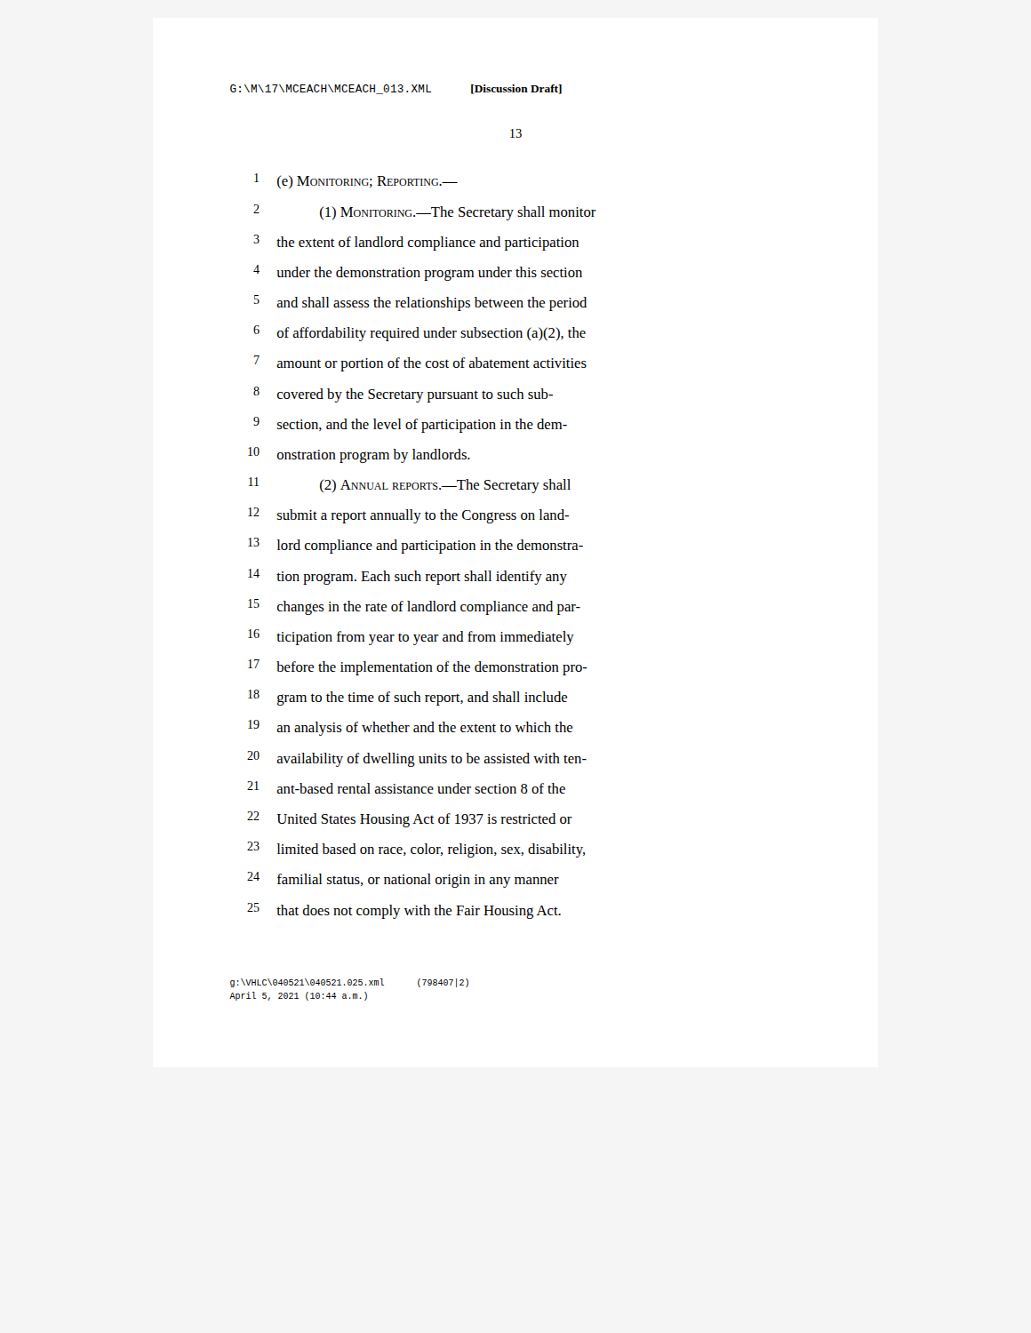G:\M\17\MCEACH\MCEACH_013.XML [Discussion Draft]
13
(e) Monitoring; Reporting.—
(1) Monitoring.—The Secretary shall monitor
the extent of landlord compliance and participation
under the demonstration program under this section
and shall assess the relationships between the period
of affordability required under subsection (a)(2), the
amount or portion of the cost of abatement activities
covered by the Secretary pursuant to such sub-
section, and the level of participation in the dem-
onstration program by landlords.
(2) Annual reports.—The Secretary shall
submit a report annually to the Congress on land-
lord compliance and participation in the demonstra-
tion program. Each such report shall identify any
changes in the rate of landlord compliance and par-
ticipation from year to year and from immediately
before the implementation of the demonstration pro-
gram to the time of such report, and shall include
an analysis of whether and the extent to which the
availability of dwelling units to be assisted with ten-
ant-based rental assistance under section 8 of the
United States Housing Act of 1937 is restricted or
limited based on race, color, religion, sex, disability,
familial status, or national origin in any manner
that does not comply with the Fair Housing Act.
g:\VHLC\040521\040521.025.xml (798407|2)
April 5, 2021 (10:44 a.m.)